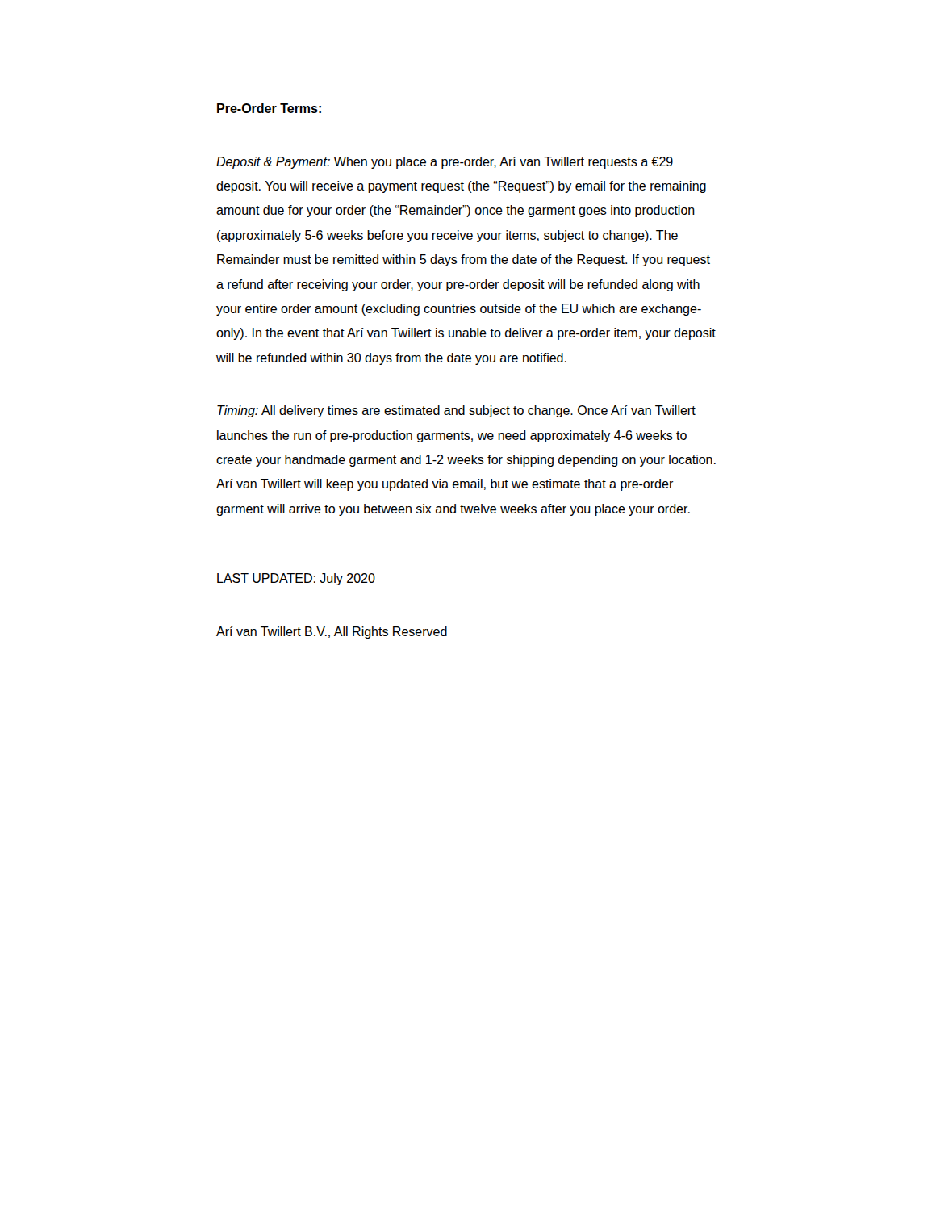Pre-Order Terms:
Deposit & Payment: When you place a pre-order, Arí van Twillert requests a €29 deposit. You will receive a payment request (the “Request”) by email for the remaining amount due for your order (the “Remainder”) once the garment goes into production (approximately 5-6 weeks before you receive your items, subject to change). The Remainder must be remitted within 5 days from the date of the Request. If you request a refund after receiving your order, your pre-order deposit will be refunded along with your entire order amount (excluding countries outside of the EU which are exchange-only). In the event that Arí van Twillert is unable to deliver a pre-order item, your deposit will be refunded within 30 days from the date you are notified.
Timing: All delivery times are estimated and subject to change. Once Arí van Twillert launches the run of pre-production garments, we need approximately 4-6 weeks to create your handmade garment and 1-2 weeks for shipping depending on your location. Arí van Twillert will keep you updated via email, but we estimate that a pre-order garment will arrive to you between six and twelve weeks after you place your order.
LAST UPDATED: July 2020
Arí van Twillert B.V., All Rights Reserved